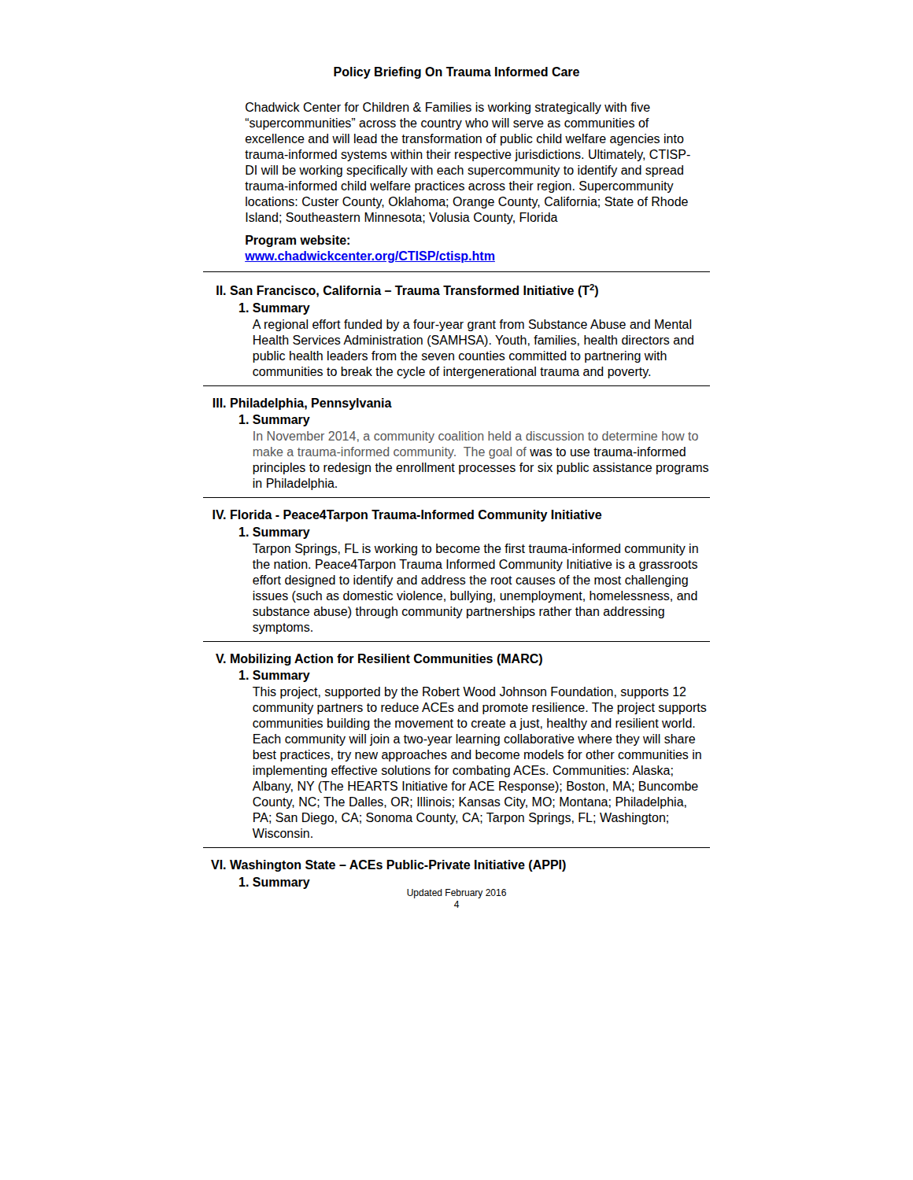Policy Briefing On Trauma Informed Care
Chadwick Center for Children & Families is working strategically with five “supercommunities” across the country who will serve as communities of excellence and will lead the transformation of public child welfare agencies into trauma-informed systems within their respective jurisdictions. Ultimately, CTISP-DI will be working specifically with each supercommunity to identify and spread trauma-informed child welfare practices across their region. Supercommunity locations: Custer County, Oklahoma; Orange County, California; State of Rhode Island; Southeastern Minnesota; Volusia County, Florida
Program website:
www.chadwickcenter.org/CTISP/ctisp.htm
San Francisco, California – Trauma Transformed Initiative (T2)
Summary A regional effort funded by a four-year grant from Substance Abuse and Mental Health Services Administration (SAMHSA). Youth, families, health directors and public health leaders from the seven counties committed to partnering with communities to break the cycle of intergenerational trauma and poverty.
Philadelphia, Pennsylvania
Summary In November 2014, a community coalition held a discussion to determine how to make a trauma-informed community. The goal of was to use trauma-informed principles to redesign the enrollment processes for six public assistance programs in Philadelphia.
Florida - Peace4Tarpon Trauma-Informed Community Initiative
Summary Tarpon Springs, FL is working to become the first trauma-informed community in the nation. Peace4Tarpon Trauma Informed Community Initiative is a grassroots effort designed to identify and address the root causes of the most challenging issues (such as domestic violence, bullying, unemployment, homelessness, and substance abuse) through community partnerships rather than addressing symptoms.
Mobilizing Action for Resilient Communities (MARC)
Summary This project, supported by the Robert Wood Johnson Foundation, supports 12 community partners to reduce ACEs and promote resilience. The project supports communities building the movement to create a just, healthy and resilient world. Each community will join a two-year learning collaborative where they will share best practices, try new approaches and become models for other communities in implementing effective solutions for combating ACEs. Communities: Alaska; Albany, NY (The HEARTS Initiative for ACE Response); Boston, MA; Buncombe County, NC; The Dalles, OR; Illinois; Kansas City, MO; Montana; Philadelphia, PA; San Diego, CA; Sonoma County, CA; Tarpon Springs, FL; Washington; Wisconsin.
Washington State – ACEs Public-Private Initiative (APPI)
Summary
Updated February 2016
4